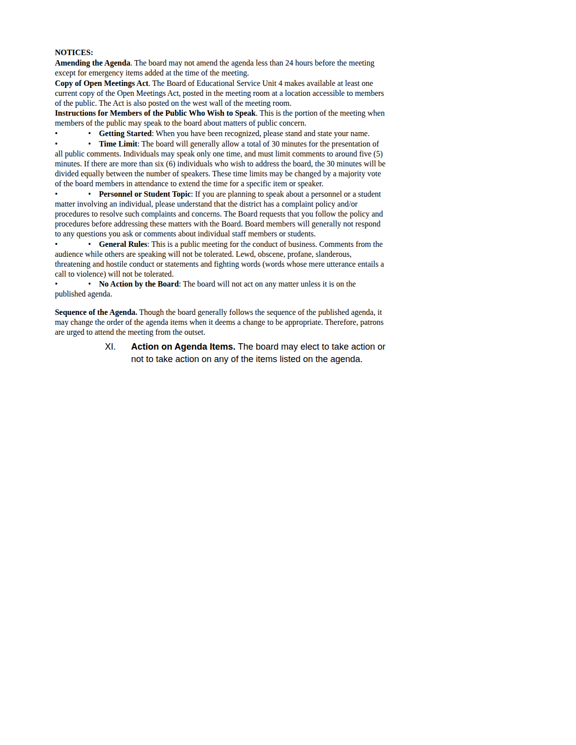NOTICES:
Amending the Agenda. The board may not amend the agenda less than 24 hours before the meeting except for emergency items added at the time of the meeting.
Copy of Open Meetings Act. The Board of Educational Service Unit 4 makes available at least one current copy of the Open Meetings Act, posted in the meeting room at a location accessible to members of the public. The Act is also posted on the west wall of the meeting room.
Instructions for Members of the Public Who Wish to Speak. This is the portion of the meeting when members of the public may speak to the board about matters of public concern.
•• Getting Started: When you have been recognized, please stand and state your name.
•• Time Limit: The board will generally allow a total of 30 minutes for the presentation of all public comments. Individuals may speak only one time, and must limit comments to around five (5) minutes. If there are more than six (6) individuals who wish to address the board, the 30 minutes will be divided equally between the number of speakers. These time limits may be changed by a majority vote of the board members in attendance to extend the time for a specific item or speaker.
•• Personnel or Student Topic: If you are planning to speak about a personnel or a student matter involving an individual, please understand that the district has a complaint policy and/or procedures to resolve such complaints and concerns. The Board requests that you follow the policy and procedures before addressing these matters with the Board. Board members will generally not respond to any questions you ask or comments about individual staff members or students.
•• General Rules: This is a public meeting for the conduct of business. Comments from the audience while others are speaking will not be tolerated. Lewd, obscene, profane, slanderous, threatening and hostile conduct or statements and fighting words (words whose mere utterance entails a call to violence) will not be tolerated.
•• No Action by the Board: The board will not act on any matter unless it is on the published agenda.
Sequence of the Agenda. Though the board generally follows the sequence of the published agenda, it may change the order of the agenda items when it deems a change to be appropriate. Therefore, patrons are urged to attend the meeting from the outset.
XI. Action on Agenda Items. The board may elect to take action or not to take action on any of the items listed on the agenda.